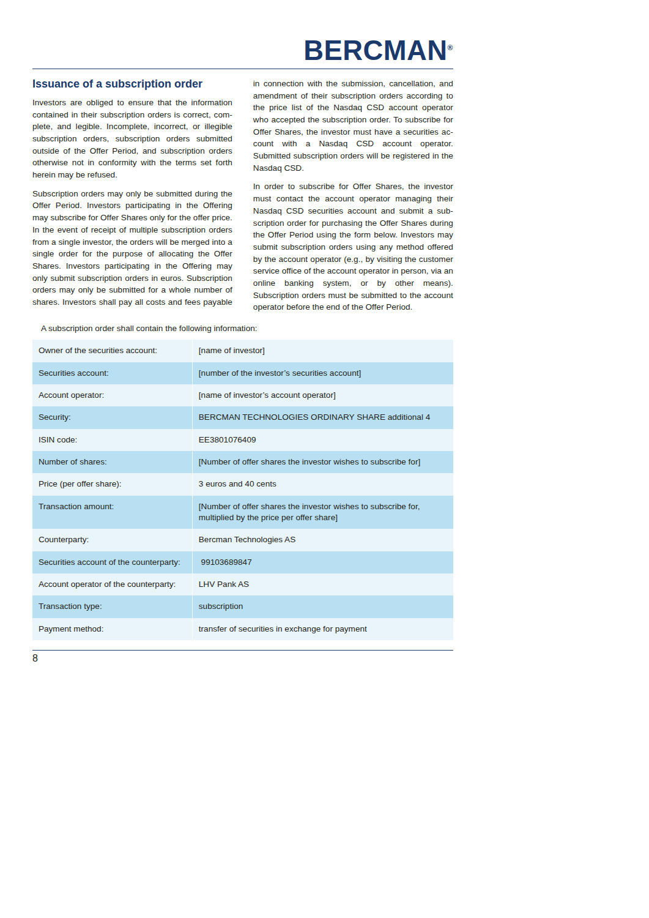BERCMAN®
Issuance of a subscription order
Investors are obliged to ensure that the information contained in their subscription orders is correct, complete, and legible. Incomplete, incorrect, or illegible subscription orders, subscription orders submitted outside of the Offer Period, and subscription orders otherwise not in conformity with the terms set forth herein may be refused.
Subscription orders may only be submitted during the Offer Period. Investors participating in the Offering may subscribe for Offer Shares only for the offer price. In the event of receipt of multiple subscription orders from a single investor, the orders will be merged into a single order for the purpose of allocating the Offer Shares. Investors participating in the Offering may only submit subscription orders in euros. Subscription orders may only be submitted for a whole number of shares. Investors shall pay all costs and fees payable in connection with the submission, cancellation, and amendment of their subscription orders according to the price list of the Nasdaq CSD account operator who accepted the subscription order. To subscribe for Offer Shares, the investor must have a securities account with a Nasdaq CSD account operator. Submitted subscription orders will be registered in the Nasdaq CSD.
In order to subscribe for Offer Shares, the investor must contact the account operator managing their Nasdaq CSD securities account and submit a subscription order for purchasing the Offer Shares during the Offer Period using the form below. Investors may submit subscription orders using any method offered by the account operator (e.g., by visiting the customer service office of the account operator in person, via an online banking system, or by other means). Subscription orders must be submitted to the account operator before the end of the Offer Period.
A subscription order shall contain the following information:
| Owner of the securities account: | [name of investor] |
| Securities account: | [number of the investor’s securities account] |
| Account operator: | [name of investor’s account operator] |
| Security: | BERCMAN TECHNOLOGIES ORDINARY SHARE additional 4 |
| ISIN code: | EE3801076409 |
| Number of shares: | [Number of offer shares the investor wishes to subscribe for] |
| Price (per offer share): | 3 euros and 40 cents |
| Transaction amount: | [Number of offer shares the investor wishes to subscribe for, multiplied by the price per offer share] |
| Counterparty: | Bercman Technologies AS |
| Securities account of the counterparty: | 99103689847 |
| Account operator of the counterparty: | LHV Pank AS |
| Transaction type: | subscription |
| Payment method: | transfer of securities in exchange for payment |
8